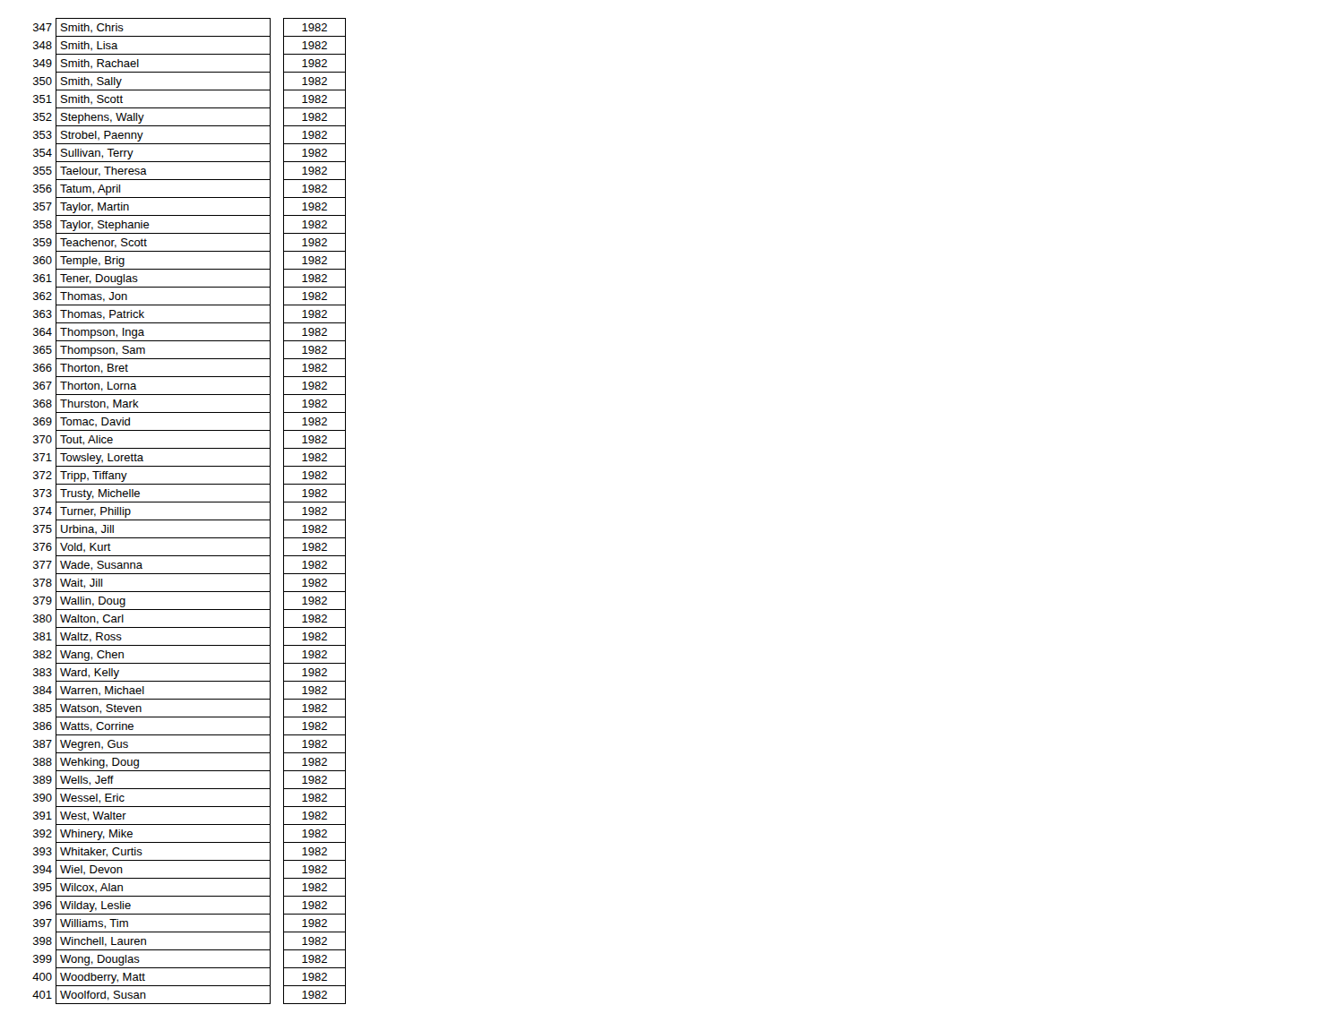| 347 | Smith, Chris | | 1982 |
| 348 | Smith, Lisa | | 1982 |
| 349 | Smith, Rachael | | 1982 |
| 350 | Smith, Sally | | 1982 |
| 351 | Smith, Scott | | 1982 |
| 352 | Stephens, Wally | | 1982 |
| 353 | Strobel, Paenny | | 1982 |
| 354 | Sullivan, Terry | | 1982 |
| 355 | Taelour, Theresa | | 1982 |
| 356 | Tatum, April | | 1982 |
| 357 | Taylor, Martin | | 1982 |
| 358 | Taylor, Stephanie | | 1982 |
| 359 | Teachenor, Scott | | 1982 |
| 360 | Temple, Brig | | 1982 |
| 361 | Tener, Douglas | | 1982 |
| 362 | Thomas, Jon | | 1982 |
| 363 | Thomas, Patrick | | 1982 |
| 364 | Thompson, Inga | | 1982 |
| 365 | Thompson, Sam | | 1982 |
| 366 | Thorton, Bret | | 1982 |
| 367 | Thorton, Lorna | | 1982 |
| 368 | Thurston, Mark | | 1982 |
| 369 | Tomac, David | | 1982 |
| 370 | Tout, Alice | | 1982 |
| 371 | Towsley, Loretta | | 1982 |
| 372 | Tripp, Tiffany | | 1982 |
| 373 | Trusty, Michelle | | 1982 |
| 374 | Turner, Phillip | | 1982 |
| 375 | Urbina, Jill | | 1982 |
| 376 | Vold, Kurt | | 1982 |
| 377 | Wade, Susanna | | 1982 |
| 378 | Wait, Jill | | 1982 |
| 379 | Wallin, Doug | | 1982 |
| 380 | Walton, Carl | | 1982 |
| 381 | Waltz, Ross | | 1982 |
| 382 | Wang, Chen | | 1982 |
| 383 | Ward, Kelly | | 1982 |
| 384 | Warren, Michael | | 1982 |
| 385 | Watson, Steven | | 1982 |
| 386 | Watts, Corrine | | 1982 |
| 387 | Wegren, Gus | | 1982 |
| 388 | Wehking, Doug | | 1982 |
| 389 | Wells, Jeff | | 1982 |
| 390 | Wessel, Eric | | 1982 |
| 391 | West, Walter | | 1982 |
| 392 | Whinery, Mike | | 1982 |
| 393 | Whitaker, Curtis | | 1982 |
| 394 | Wiel, Devon | | 1982 |
| 395 | Wilcox, Alan | | 1982 |
| 396 | Wilday, Leslie | | 1982 |
| 397 | Williams, Tim | | 1982 |
| 398 | Winchell, Lauren | | 1982 |
| 399 | Wong, Douglas | | 1982 |
| 400 | Woodberry, Matt | | 1982 |
| 401 | Woolford, Susan | | 1982 |